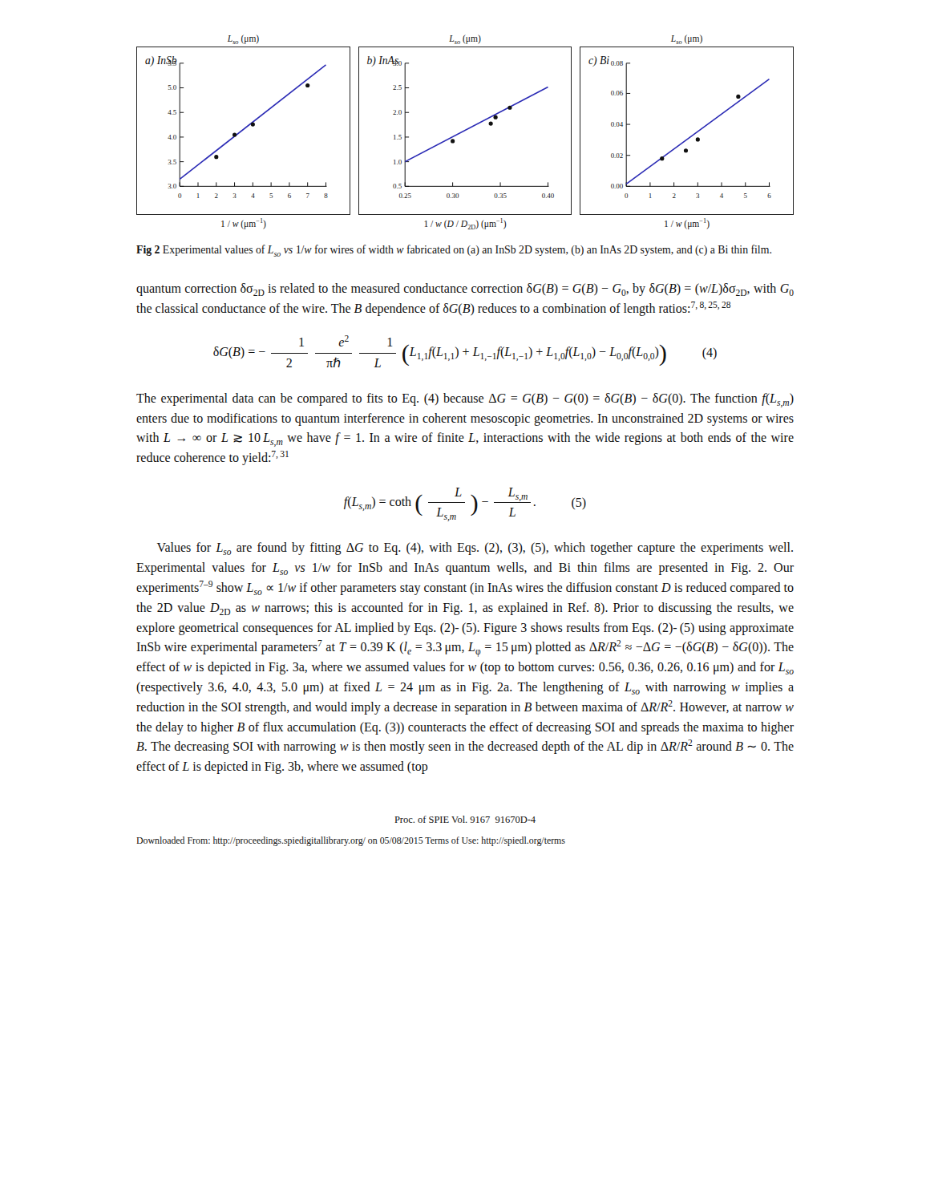Lso (μm)
a) InSb 3.0 3.5 4.0 4.5 5.0 5.5 0 1 2 3 4 5 6 7 8
1 / w (μm−1)
Lso (μm)
b) InAs 0.5 1.0 1.5 2.0 2.5 3.0 0.25 0.30 0.35 0.40
1 / w (D / D2D) (μm−1)
Lso (μm)
c) Bi 0.00 0.02 0.04 0.06 0.08 0 1 2 3 4 5 6
1 / w (μm−1)
Fig 2 Experimental values of Lso vs 1/w for wires of width w fabricated on (a) an InSb 2D system, (b) an InAs 2D system, and (c) a Bi thin film.
quantum correction δσ2D is related to the measured conductance correction δG(B) = G(B) − G0, by δG(B) = (w/L)δσ2D, with G0 the classical conductance of the wire. The B dependence of δG(B) reduces to a combination of length ratios:7, 8, 25, 28
δG(B) = − 12 e2 πℏ 1 L (L1,1f(L1,1) + L1,−1f(L1,−1) + L1,0f(L1,0) − L0,0f(L0,0))
(4)
The experimental data can be compared to fits to Eq. (4) because ΔG = G(B) − G(0) = δG(B) − δG(0). The function f(Ls,m) enters due to modifications to quantum interference in coherent mesoscopic geometries. In unconstrained 2D systems or wires with L → ∞ or L ≳ 10 Ls,m we have f = 1. In a wire of finite L, interactions with the wide regions at both ends of the wire reduce coherence to yield:7, 31
f(Ls,m) = coth ( LLs,m ) − Ls,m L.
(5)
Values for Lso are found by fitting ΔG to Eq. (4), with Eqs. (2), (3), (5), which together capture the experiments well. Experimental values for Lso vs 1/w for InSb and InAs quantum wells, and Bi thin films are presented in Fig. 2. Our experiments7–9 show Lso ∝ 1/w if other parameters stay constant (in InAs wires the diffusion constant D is reduced compared to the 2D value D2D as w narrows; this is accounted for in Fig. 1, as explained in Ref. 8). Prior to discussing the results, we explore geometrical consequences for AL implied by Eqs. (2)- (5). Figure 3 shows results from Eqs. (2)- (5) using approximate InSb wire experimental parameters7 at T = 0.39 K (le = 3.3 μm, Lφ = 15 μm) plotted as ΔR/R2 ≈ −ΔG = −(δG(B) − δG(0)). The effect of w is depicted in Fig. 3a, where we assumed values for w (top to bottom curves: 0.56, 0.36, 0.26, 0.16 μm) and for Lso (respectively 3.6, 4.0, 4.3, 5.0 μm) at fixed L = 24 μm as in Fig. 2a. The lengthening of Lso with narrowing w implies a reduction in the SOI strength, and would imply a decrease in separation in B between maxima of ΔR/R2. However, at narrow w the delay to higher B of flux accumulation (Eq. (3)) counteracts the effect of decreasing SOI and spreads the maxima to higher B. The decreasing SOI with narrowing w is then mostly seen in the decreased depth of the AL dip in ΔR/R2 around B ∼ 0. The effect of L is depicted in Fig. 3b, where we assumed (top
Proc. of SPIE Vol. 9167 91670D-4
Downloaded From: http://proceedings.spiedigitallibrary.org/ on 05/08/2015 Terms of Use: http://spiedl.org/terms